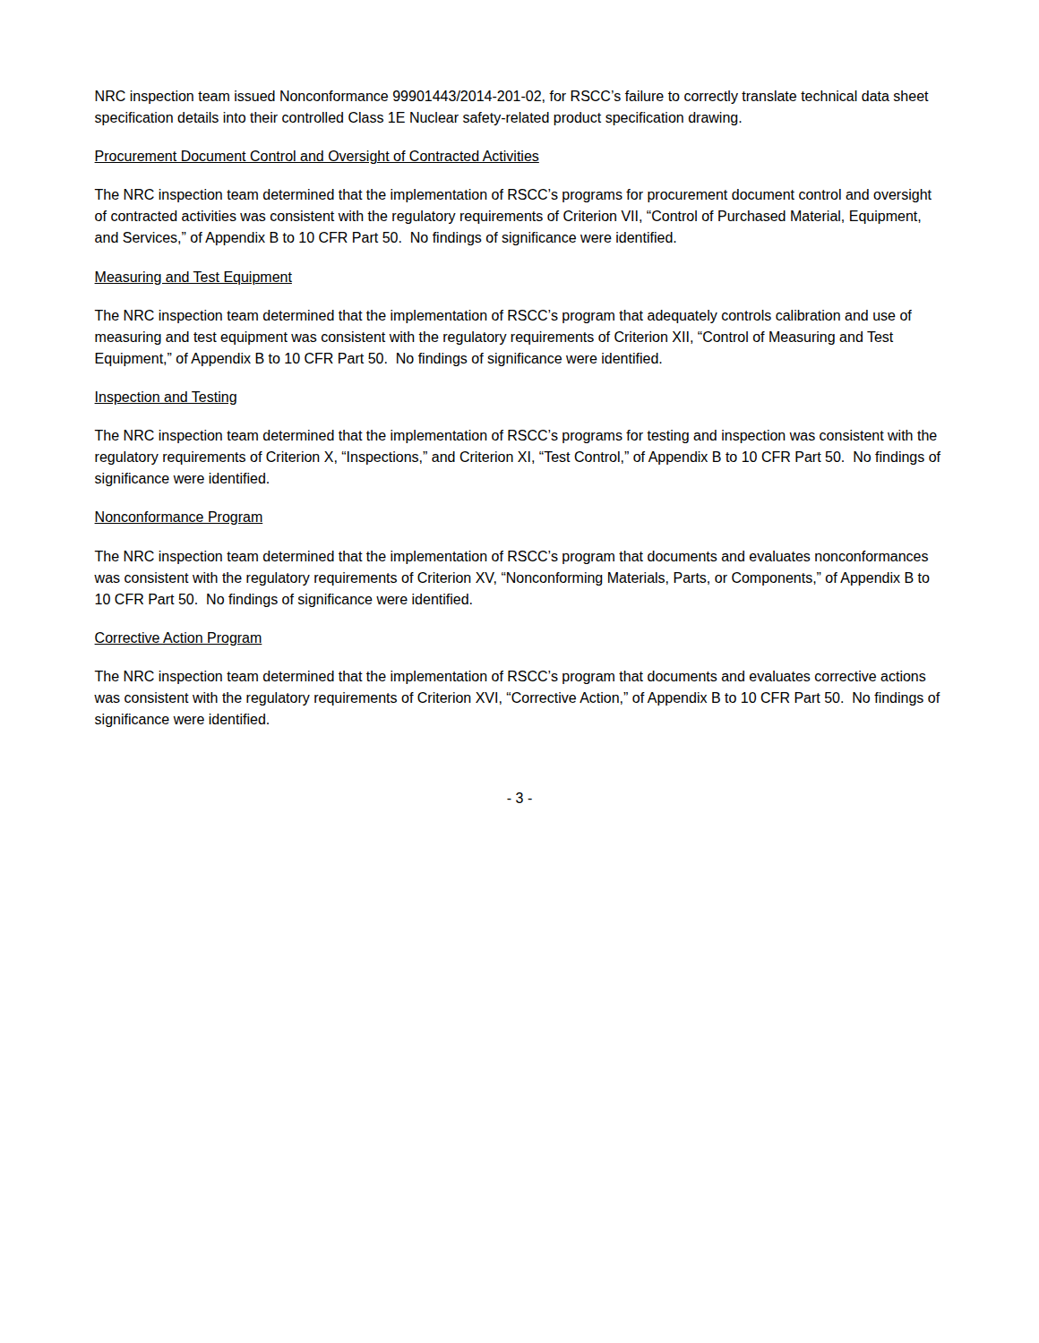NRC inspection team issued Nonconformance 99901443/2014-201-02, for RSCC’s failure to correctly translate technical data sheet specification details into their controlled Class 1E Nuclear safety-related product specification drawing.
Procurement Document Control and Oversight of Contracted Activities
The NRC inspection team determined that the implementation of RSCC’s programs for procurement document control and oversight of contracted activities was consistent with the regulatory requirements of Criterion VII, “Control of Purchased Material, Equipment, and Services,” of Appendix B to 10 CFR Part 50. No findings of significance were identified.
Measuring and Test Equipment
The NRC inspection team determined that the implementation of RSCC’s program that adequately controls calibration and use of measuring and test equipment was consistent with the regulatory requirements of Criterion XII, “Control of Measuring and Test Equipment,” of Appendix B to 10 CFR Part 50. No findings of significance were identified.
Inspection and Testing
The NRC inspection team determined that the implementation of RSCC’s programs for testing and inspection was consistent with the regulatory requirements of Criterion X, “Inspections,” and Criterion XI, “Test Control,” of Appendix B to 10 CFR Part 50. No findings of significance were identified.
Nonconformance Program
The NRC inspection team determined that the implementation of RSCC’s program that documents and evaluates nonconformances was consistent with the regulatory requirements of Criterion XV, “Nonconforming Materials, Parts, or Components,” of Appendix B to 10 CFR Part 50. No findings of significance were identified.
Corrective Action Program
The NRC inspection team determined that the implementation of RSCC’s program that documents and evaluates corrective actions was consistent with the regulatory requirements of Criterion XVI, “Corrective Action,” of Appendix B to 10 CFR Part 50. No findings of significance were identified.
- 3 -